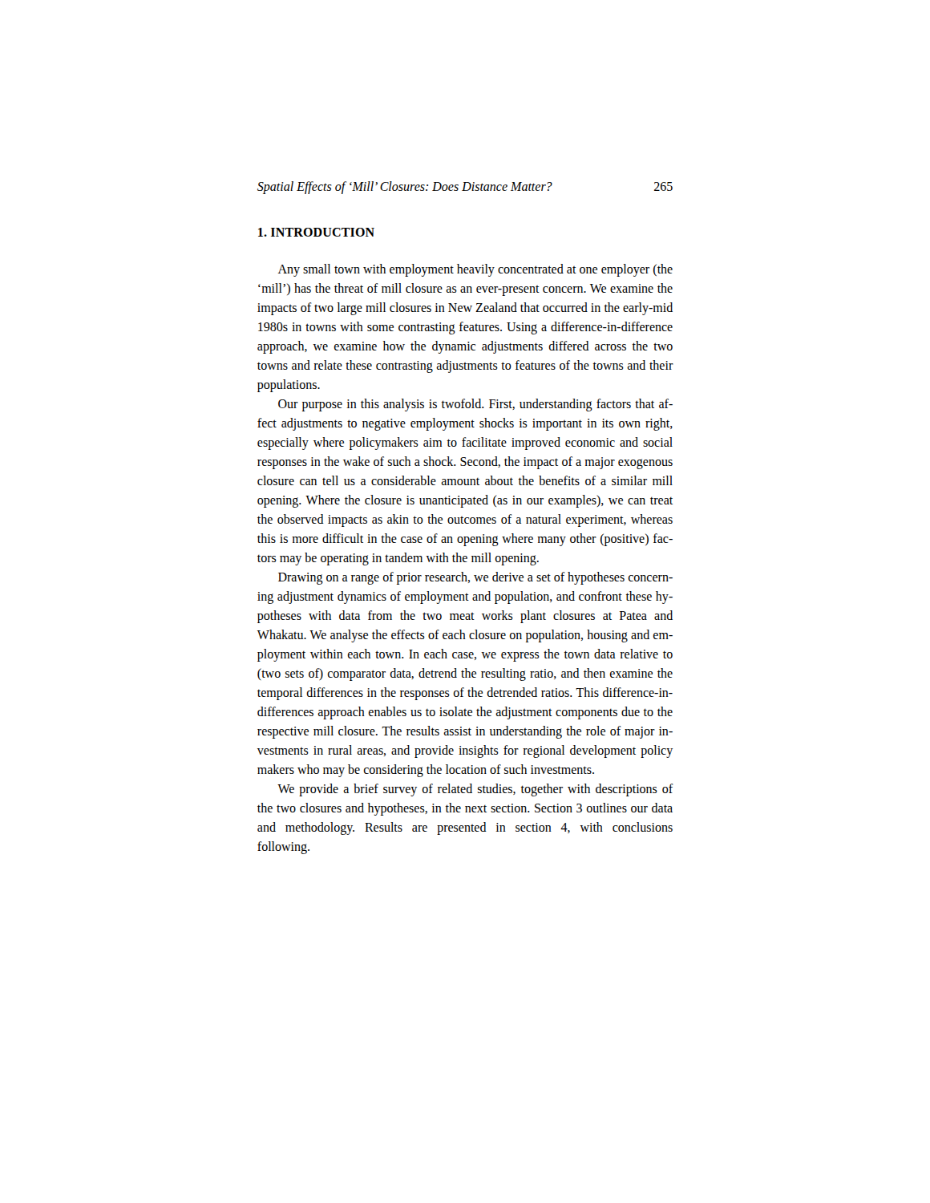Spatial Effects of ‘Mill’ Closures: Does Distance Matter? 265
1. INTRODUCTION
Any small town with employment heavily concentrated at one employer (the ‘mill’) has the threat of mill closure as an ever-present concern. We examine the impacts of two large mill closures in New Zealand that occurred in the early-mid 1980s in towns with some contrasting features. Using a difference-in-difference approach, we examine how the dynamic adjustments differed across the two towns and relate these contrasting adjustments to features of the towns and their populations.
Our purpose in this analysis is twofold. First, understanding factors that affect adjustments to negative employment shocks is important in its own right, especially where policymakers aim to facilitate improved economic and social responses in the wake of such a shock. Second, the impact of a major exogenous closure can tell us a considerable amount about the benefits of a similar mill opening. Where the closure is unanticipated (as in our examples), we can treat the observed impacts as akin to the outcomes of a natural experiment, whereas this is more difficult in the case of an opening where many other (positive) factors may be operating in tandem with the mill opening.
Drawing on a range of prior research, we derive a set of hypotheses concerning adjustment dynamics of employment and population, and confront these hypotheses with data from the two meat works plant closures at Patea and Whakatu. We analyse the effects of each closure on population, housing and employment within each town. In each case, we express the town data relative to (two sets of) comparator data, detrend the resulting ratio, and then examine the temporal differences in the responses of the detrended ratios. This difference-in-differences approach enables us to isolate the adjustment components due to the respective mill closure. The results assist in understanding the role of major investments in rural areas, and provide insights for regional development policy makers who may be considering the location of such investments.
We provide a brief survey of related studies, together with descriptions of the two closures and hypotheses, in the next section. Section 3 outlines our data and methodology. Results are presented in section 4, with conclusions following.